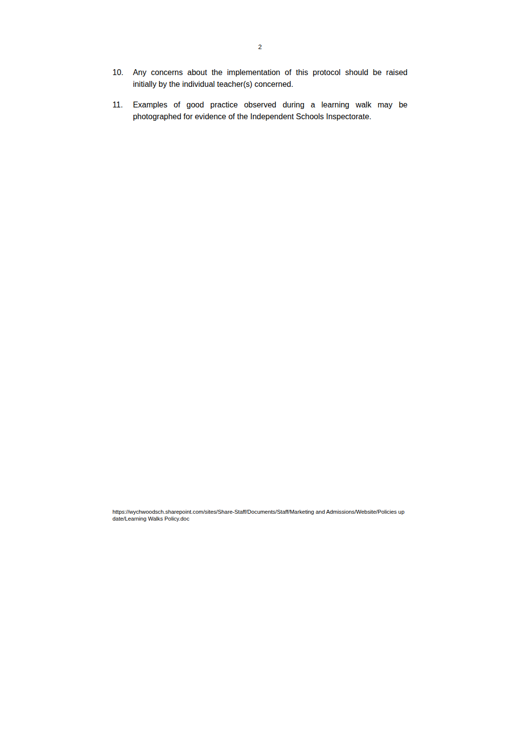2
10. Any concerns about the implementation of this protocol should be raised initially by the individual teacher(s) concerned.
11. Examples of good practice observed during a learning walk may be photographed for evidence of the Independent Schools Inspectorate.
https://wychwoodsch.sharepoint.com/sites/Share-Staff/Documents/Staff/Marketing and Admissions/Website/Policies update/Learning Walks Policy.doc